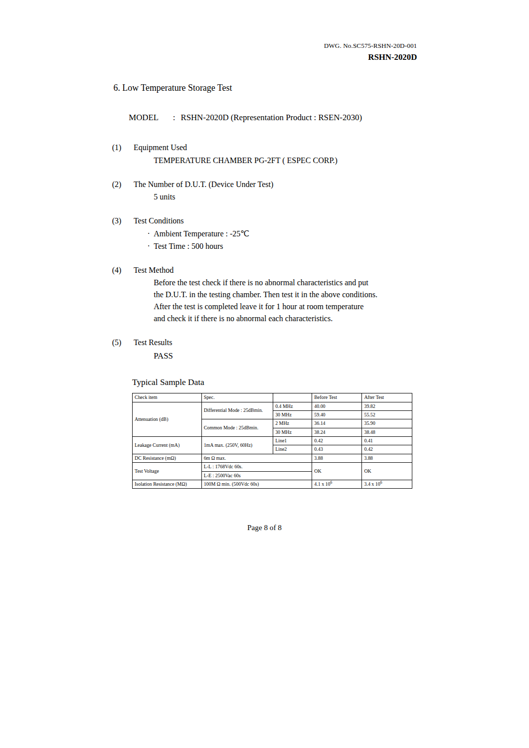DWG. No.SC575-RSHN-20D-001
RSHN-2020D
6. Low Temperature Storage Test
MODEL: RSHN-2020D (Representation Product : RSEN-2030)
(1) Equipment Used
TEMPERATURE CHAMBER PG-2FT ( ESPEC CORP.)
(2) The Number of D.U.T. (Device Under Test)
5 units
(3) Test Conditions
Ambient Temperature : -25℃
Test Time : 500 hours
(4) Test Method
Before the test check if there is no abnormal characteristics and put
the D.U.T. in the testing chamber. Then test it in the above conditions.
After the test is completed leave it for 1 hour at room temperature
and check it if there is no abnormal each characteristics.
(5) Test Results
PASS
Typical Sample Data
| Check item | Spec. | | Before Test | After Test |
| --- | --- | --- | --- | --- |
| Attenuation (dB) | Differential Mode : 25dBmin. | 0.4 MHz | 40.00 | 39.82 |
| 30 MHz | 59.40 | 55.52 |
| Common Mode : 25dBmin. | 2 MHz | 36.14 | 35.90 |
| 30 MHz | 38.24 | 38.48 |
| Leakage Current (mA) | 1mA max. (250V, 60Hz) | Line1 | 0.42 | 0.41 |
| Line2 | 0.43 | 0.42 |
| DC Resistance (mΩ) | 6m Ω max. | 3.88 | 3.88 |
| Test Voltage | L-L : 1768Vdc 60s. | OK | OK |
| L-E : 2500Vac 60s |
| Isolation Resistance (MΩ) | 100M Ω min. (500Vdc 60s) | 4.1 x 10 6 | 3.4 x 10 6 |
Page 8 of 8